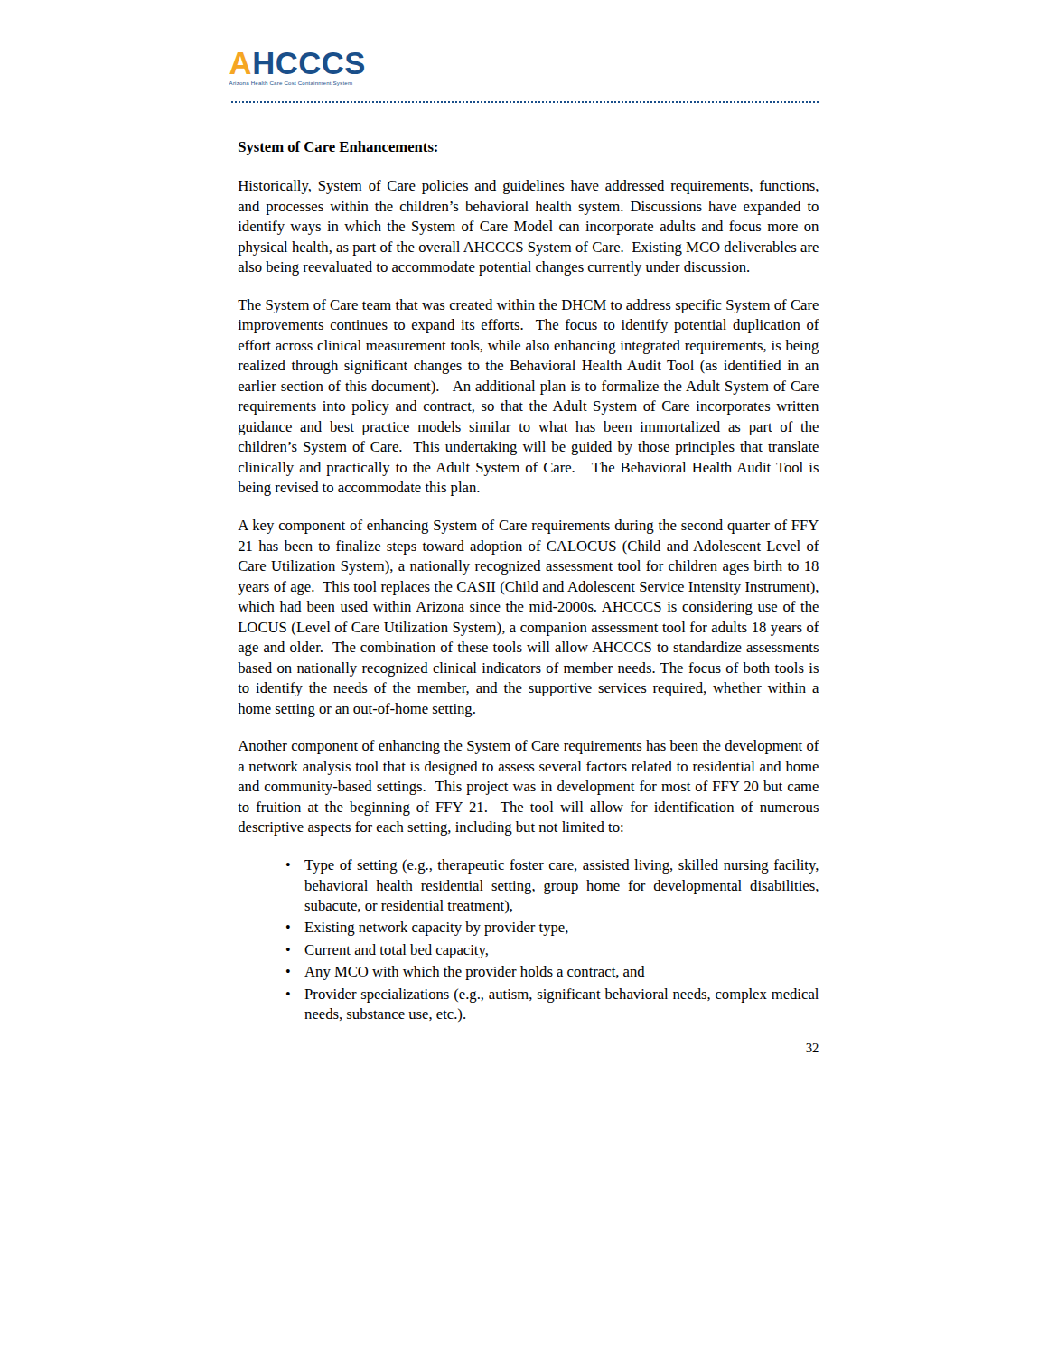AHCCCS
Arizona Health Care Cost Containment System
System of Care Enhancements:
Historically, System of Care policies and guidelines have addressed requirements, functions, and processes within the children’s behavioral health system. Discussions have expanded to identify ways in which the System of Care Model can incorporate adults and focus more on physical health, as part of the overall AHCCCS System of Care. Existing MCO deliverables are also being reevaluated to accommodate potential changes currently under discussion.
The System of Care team that was created within the DHCM to address specific System of Care improvements continues to expand its efforts. The focus to identify potential duplication of effort across clinical measurement tools, while also enhancing integrated requirements, is being realized through significant changes to the Behavioral Health Audit Tool (as identified in an earlier section of this document). An additional plan is to formalize the Adult System of Care requirements into policy and contract, so that the Adult System of Care incorporates written guidance and best practice models similar to what has been immortalized as part of the children’s System of Care. This undertaking will be guided by those principles that translate clinically and practically to the Adult System of Care. The Behavioral Health Audit Tool is being revised to accommodate this plan.
A key component of enhancing System of Care requirements during the second quarter of FFY 21 has been to finalize steps toward adoption of CALOCUS (Child and Adolescent Level of Care Utilization System), a nationally recognized assessment tool for children ages birth to 18 years of age. This tool replaces the CASII (Child and Adolescent Service Intensity Instrument), which had been used within Arizona since the mid-2000s. AHCCCS is considering use of the LOCUS (Level of Care Utilization System), a companion assessment tool for adults 18 years of age and older. The combination of these tools will allow AHCCCS to standardize assessments based on nationally recognized clinical indicators of member needs. The focus of both tools is to identify the needs of the member, and the supportive services required, whether within a home setting or an out-of-home setting.
Another component of enhancing the System of Care requirements has been the development of a network analysis tool that is designed to assess several factors related to residential and home and community-based settings. This project was in development for most of FFY 20 but came to fruition at the beginning of FFY 21. The tool will allow for identification of numerous descriptive aspects for each setting, including but not limited to:
Type of setting (e.g., therapeutic foster care, assisted living, skilled nursing facility, behavioral health residential setting, group home for developmental disabilities, subacute, or residential treatment),
Existing network capacity by provider type,
Current and total bed capacity,
Any MCO with which the provider holds a contract, and
Provider specializations (e.g., autism, significant behavioral needs, complex medical needs, substance use, etc.).
32